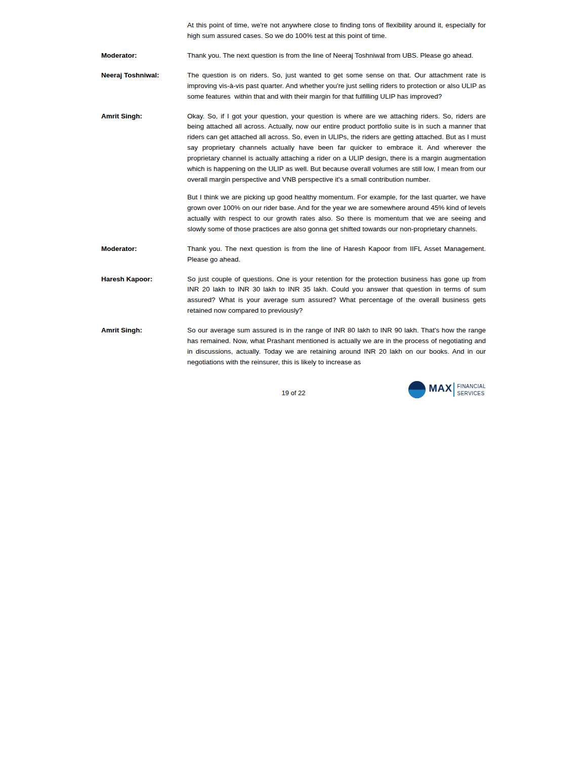At this point of time, we're not anywhere close to finding tons of flexibility around it, especially for high sum assured cases. So we do 100% test at this point of time.
Moderator:
Thank you. The next question is from the line of Neeraj Toshniwal from UBS. Please go ahead.
Neeraj Toshniwal:
The question is on riders. So, just wanted to get some sense on that. Our attachment rate is improving vis-à-vis past quarter. And whether you're just selling riders to protection or also ULIP as some features within that and with their margin for that fulfilling ULIP has improved?
Amrit Singh:
Okay. So, if I got your question, your question is where are we attaching riders. So, riders are being attached all across. Actually, now our entire product portfolio suite is in such a manner that riders can get attached all across. So, even in ULIPs, the riders are getting attached. But as I must say proprietary channels actually have been far quicker to embrace it. And wherever the proprietary channel is actually attaching a rider on a ULIP design, there is a margin augmentation which is happening on the ULIP as well. But because overall volumes are still low, I mean from our overall margin perspective and VNB perspective it's a small contribution number.
But I think we are picking up good healthy momentum. For example, for the last quarter, we have grown over 100% on our rider base. And for the year we are somewhere around 45% kind of levels actually with respect to our growth rates also. So there is momentum that we are seeing and slowly some of those practices are also gonna get shifted towards our non-proprietary channels.
Moderator:
Thank you. The next question is from the line of Haresh Kapoor from IIFL Asset Management. Please go ahead.
Haresh Kapoor:
So just couple of questions. One is your retention for the protection business has gone up from INR 20 lakh to INR 30 lakh to INR 35 lakh. Could you answer that question in terms of sum assured? What is your average sum assured? What percentage of the overall business gets retained now compared to previously?
Amrit Singh:
So our average sum assured is in the range of INR 80 lakh to INR 90 lakh. That's how the range has remained. Now, what Prashant mentioned is actually we are in the process of negotiating and in discussions, actually. Today we are retaining around INR 20 lakh on our books. And in our negotiations with the reinsurer, this is likely to increase as
19 of 22
MAX FINANCIAL
SERVICES